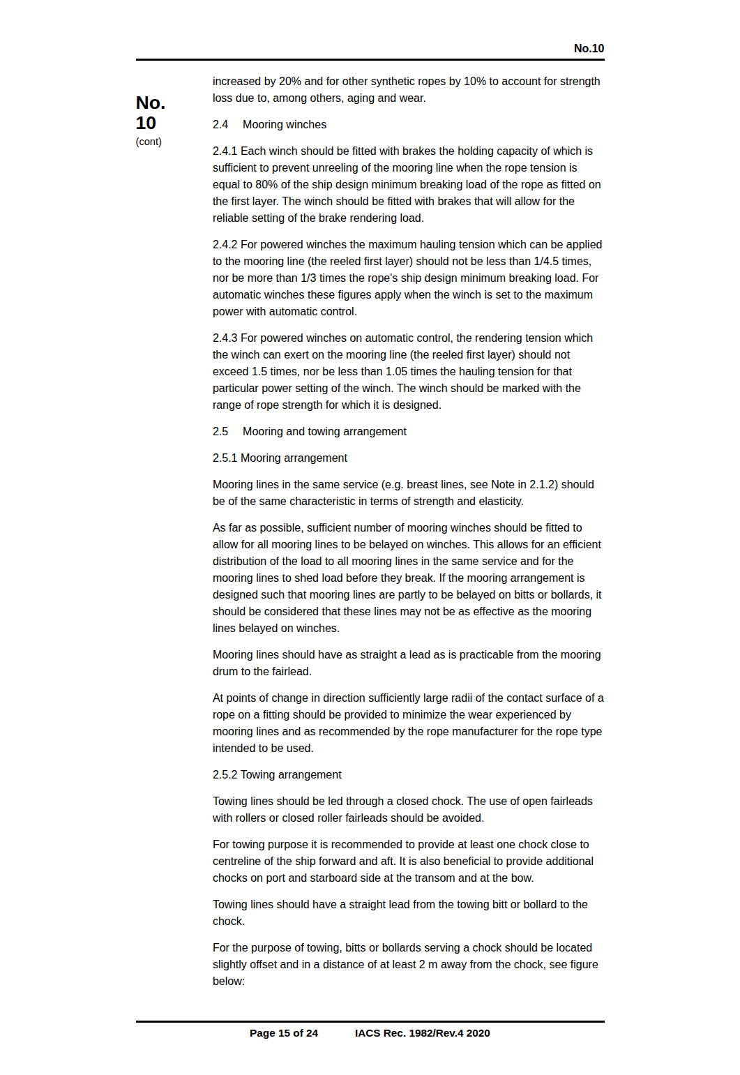No.10
No.
10
(cont)
increased by 20% and for other synthetic ropes by 10% to account for strength loss due to, among others, aging and wear.
2.4 Mooring winches
2.4.1 Each winch should be fitted with brakes the holding capacity of which is sufficient to prevent unreeling of the mooring line when the rope tension is equal to 80% of the ship design minimum breaking load of the rope as fitted on the first layer. The winch should be fitted with brakes that will allow for the reliable setting of the brake rendering load.
2.4.2 For powered winches the maximum hauling tension which can be applied to the mooring line (the reeled first layer) should not be less than 1/4.5 times, nor be more than 1/3 times the rope's ship design minimum breaking load. For automatic winches these figures apply when the winch is set to the maximum power with automatic control.
2.4.3 For powered winches on automatic control, the rendering tension which the winch can exert on the mooring line (the reeled first layer) should not exceed 1.5 times, nor be less than 1.05 times the hauling tension for that particular power setting of the winch. The winch should be marked with the range of rope strength for which it is designed.
2.5 Mooring and towing arrangement
2.5.1 Mooring arrangement
Mooring lines in the same service (e.g. breast lines, see Note in 2.1.2) should be of the same characteristic in terms of strength and elasticity.
As far as possible, sufficient number of mooring winches should be fitted to allow for all mooring lines to be belayed on winches. This allows for an efficient distribution of the load to all mooring lines in the same service and for the mooring lines to shed load before they break. If the mooring arrangement is designed such that mooring lines are partly to be belayed on bitts or bollards, it should be considered that these lines may not be as effective as the mooring lines belayed on winches.
Mooring lines should have as straight a lead as is practicable from the mooring drum to the fairlead.
At points of change in direction sufficiently large radii of the contact surface of a rope on a fitting should be provided to minimize the wear experienced by mooring lines and as recommended by the rope manufacturer for the rope type intended to be used.
2.5.2 Towing arrangement
Towing lines should be led through a closed chock. The use of open fairleads with rollers or closed roller fairleads should be avoided.
For towing purpose it is recommended to provide at least one chock close to centreline of the ship forward and aft. It is also beneficial to provide additional chocks on port and starboard side at the transom and at the bow.
Towing lines should have a straight lead from the towing bitt or bollard to the chock.
For the purpose of towing, bitts or bollards serving a chock should be located slightly offset and in a distance of at least 2 m away from the chock, see figure below:
Page 15 of 24 IACS Rec. 1982/Rev.4 2020